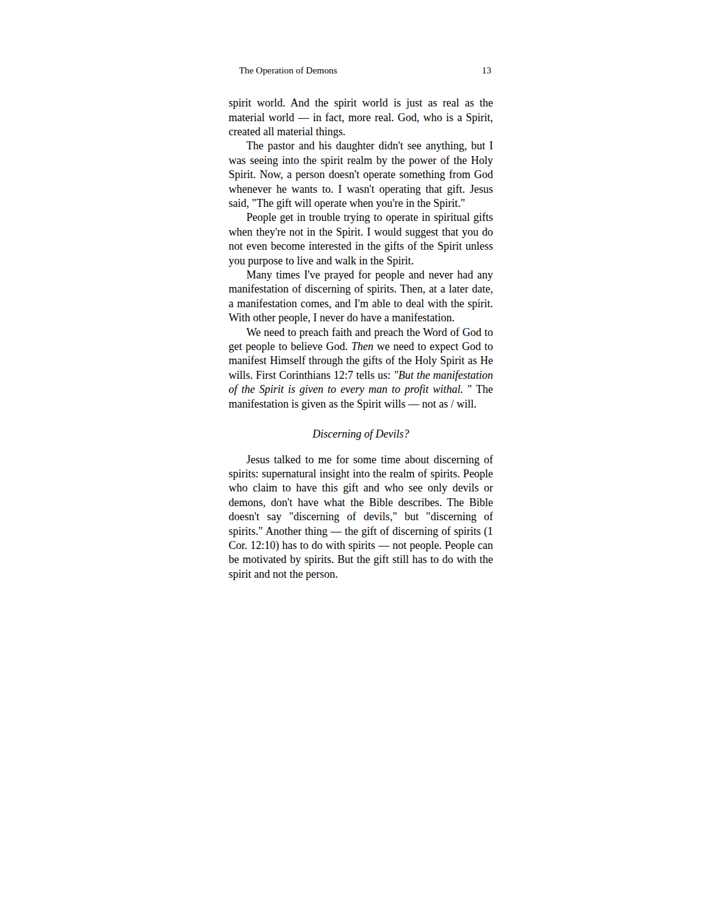The Operation of Demons 13
spirit world. And the spirit world is just as real as the material world — in fact, more real. God, who is a Spirit, created all material things.
The pastor and his daughter didn't see anything, but I was seeing into the spirit realm by the power of the Holy Spirit. Now, a person doesn't operate something from God whenever he wants to. I wasn't operating that gift. Jesus said, "The gift will operate when you're in the Spirit."
People get in trouble trying to operate in spiritual gifts when they're not in the Spirit. I would suggest that you do not even become interested in the gifts of the Spirit unless you purpose to live and walk in the Spirit.
Many times I've prayed for people and never had any manifestation of discerning of spirits. Then, at a later date, a manifestation comes, and I'm able to deal with the spirit. With other people, I never do have a manifestation.
We need to preach faith and preach the Word of God to get people to believe God. Then we need to expect God to manifest Himself through the gifts of the Holy Spirit as He wills. First Corinthians 12:7 tells us: "But the manifestation of the Spirit is given to every man to profit withal. " The manifestation is given as the Spirit wills — not as / will.
Discerning of Devils?
Jesus talked to me for some time about discerning of spirits: supernatural insight into the realm of spirits. People who claim to have this gift and who see only devils or demons, don't have what the Bible describes. The Bible doesn't say "discerning of devils," but "discerning of spirits." Another thing — the gift of discerning of spirits (1 Cor. 12:10) has to do with spirits — not people. People can be motivated by spirits. But the gift still has to do with the spirit and not the person.